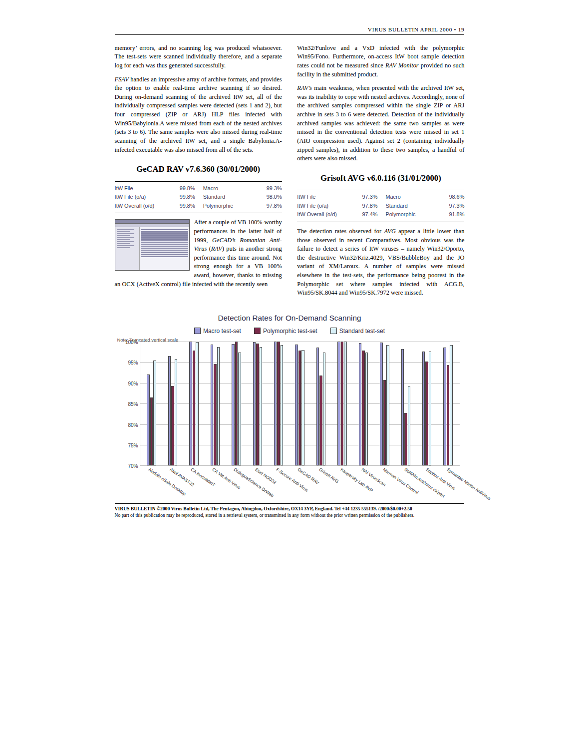VIRUS BULLETIN APRIL 2000 • 19
memory’ errors, and no scanning log was produced whatsoever. The test-sets were scanned individually therefore, and a separate log for each was thus generated successfully.
FSAV handles an impressive array of archive formats, and provides the option to enable real-time archive scanning if so desired. During on-demand scanning of the archived ItW set, all of the individually compressed samples were detected (sets 1 and 2), but four compressed (ZIP or ARJ) HLP files infected with Win95/Babylonia.A were missed from each of the nested archives (sets 3 to 6). The same samples were also missed during real-time scanning of the archived ItW set, and a single Babylonia.A-infected executable was also missed from all of the sets.
GeCAD RAV v7.6.360 (30/01/2000)
| ItW File | 99.8% | Macro | 99.3% |
| ItW File (o/a) | 99.8% | Standard | 98.0% |
| ItW Overall (o/d) | 99.8% | Polymorphic | 97.8% |
After a couple of VB 100%-worthy performances in the latter half of 1999, GeCAD’s Romanian Anti-Virus (RAV) puts in another strong performance this time around. Not strong enough for a VB 100% award, however, thanks to missing an OCX (ActiveX control) file infected with the recently seen
Win32/Funlove and a VxD infected with the polymorphic Win95/Fono. Furthermore, on-access ItW boot sample detection rates could not be measured since RAV Monitor provided no such facility in the submitted product.
RAV’s main weakness, when presented with the archived ItW set, was its inability to cope with nested archives. Accordingly, none of the archived samples compressed within the single ZIP or ARJ archive in sets 3 to 6 were detected. Detection of the individually archived samples was achieved: the same two samples as were missed in the conventional detection tests were missed in set 1 (ARJ compression used). Against set 2 (containing individually zipped samples), in addition to these two samples, a handful of others were also missed.
Grisoft AVG v6.0.116 (31/01/2000)
| ItW File | 97.3% | Macro | 98.6% |
| ItW File (o/a) | 97.8% | Standard | 97.3% |
| ItW Overall (o/d) | 97.4% | Polymorphic | 91.8% |
The detection rates observed for AVG appear a little lower than those observed in recent Comparatives. Most obvious was the failure to detect a series of ItW viruses – namely Win32/Oporto, the destructive Win32/Kriz.4029, VBS/BubbleBoy and the JO variant of XM/Laroux. A number of samples were missed elsewhere in the test-sets, the performance being poorest in the Polymorphic set where samples infected with ACG.B, Win95/SK.8044 and Win95/SK.7972 were missed.
Detection Rates for On-Demand Scanning
Macro test-set
Polymorphic test-set
Standard test-set
Note: Truncated vertical scale
100%
95%
90%
85%
80%
75%
70%
Aladdin eSafe Desktop
Alwil AVAST32
CA InoculateIT
CA Vet Anti-Virus
DialogueScience DrWeb
Eset NOD32
F-Secure Anti-Virus
GeCAD RAV
Grisoft AVG
Kaspersky Lab AVP
NAI VirusScan
Norman Virus Control
SoftWin AntiVirus eXpert
Sophos Anti-Virus
Symantec Norton AntiVirus
VIRUS BULLETIN ©2000 Virus Bulletin Ltd, The Pentagon, Abingdon, Oxfordshire, OX14 3YP, England. Tel +44 1235 555139. /2000/$0.00+2.50
No part of this publication may be reproduced, stored in a retrieval system, or transmitted in any form without the prior written permission of the publishers.